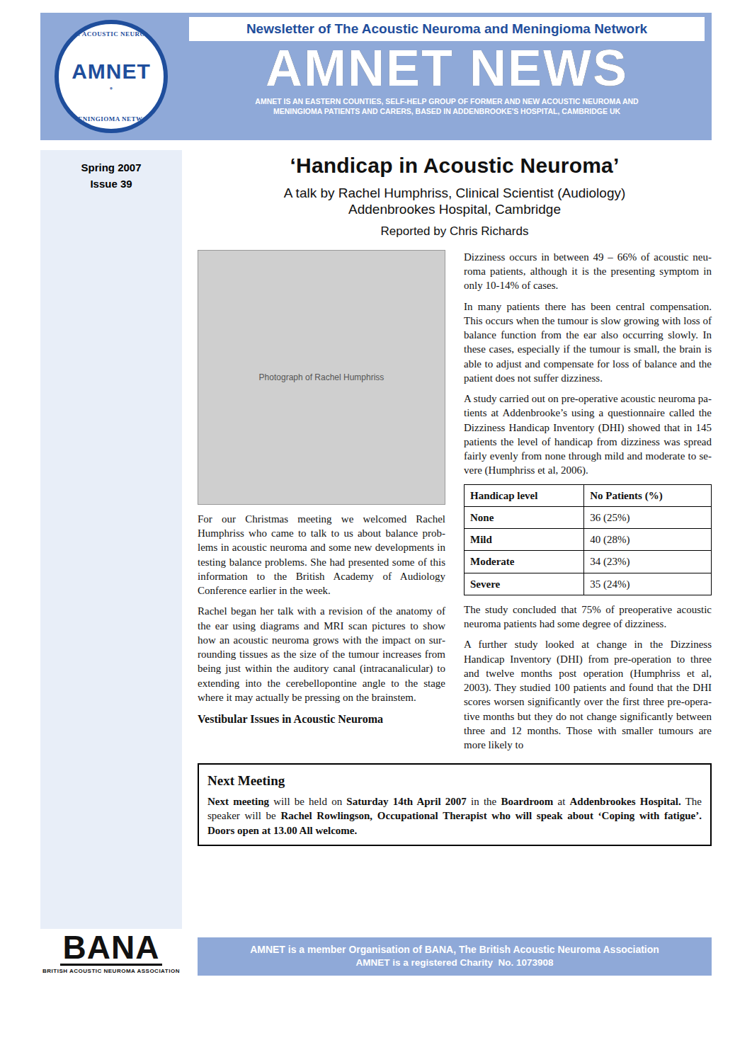THE ACOUSTIC NEUROMA & MENINGIOMA NETWORK
AMNET
●
Newsletter of The Acoustic Neuroma and Meningioma Network
AMNET NEWS
AMNET IS AN EASTERN COUNTIES, SELF-HELP GROUP OF FORMER AND NEW ACOUSTIC NEUROMA AND
MENINGIOMA PATIENTS AND CARERS, BASED IN ADDENBROOKE'S HOSPITAL, CAMBRIDGE UK
Spring 2007
Issue 39
‘Handicap in Acoustic Neuroma’
A talk by Rachel Humphriss, Clinical Scientist (Audiology)
Addenbrookes Hospital, Cambridge
Reported by Chris Richards
Photograph of Rachel Humphriss
For our Christmas meeting we welcomed Rachel Humphriss who came to talk to us about balance problems in acoustic neuroma and some new developments in testing balance problems. She had presented some of this information to the British Academy of Audiology Conference earlier in the week.
Rachel began her talk with a revision of the anatomy of the ear using diagrams and MRI scan pictures to show how an acoustic neuroma grows with the impact on surrounding tissues as the size of the tumour increases from being just within the auditory canal (intracanalicular) to extending into the cerebellopontine angle to the stage where it may actually be pressing on the brainstem.
Vestibular Issues in Acoustic Neuroma
Dizziness occurs in between 49 – 66% of acoustic neuroma patients, although it is the presenting symptom in only 10-14% of cases.
In many patients there has been central compensation. This occurs when the tumour is slow growing with loss of balance function from the ear also occurring slowly. In these cases, especially if the tumour is small, the brain is able to adjust and compensate for loss of balance and the patient does not suffer dizziness.
A study carried out on pre-operative acoustic neuroma patients at Addenbrooke’s using a questionnaire called the Dizziness Handicap Inventory (DHI) showed that in 145 patients the level of handicap from dizziness was spread fairly evenly from none through mild and moderate to severe (Humphriss et al, 2006).
| Handicap level | No Patients (%) |
| --- | --- |
| None | 36 (25%) |
| Mild | 40 (28%) |
| Moderate | 34 (23%) |
| Severe | 35 (24%) |
The study concluded that 75% of preoperative acoustic neuroma patients had some degree of dizziness.
A further study looked at change in the Dizziness Handicap Inventory (DHI) from pre-operation to three and twelve months post operation (Humphriss et al, 2003). They studied 100 patients and found that the DHI scores worsen significantly over the first three pre-operative months but they do not change significantly between three and 12 months. Those with smaller tumours are more likely to
Next Meeting
Next meeting will be held on Saturday 14th April 2007 in the Boardroom at Addenbrookes Hospital. The speaker will be Rachel Rowlingson, Occupational Therapist who will speak about ‘Coping with fatigue’. Doors open at 13.00 All welcome.
BANA
BRITISH ACOUSTIC NEUROMA ASSOCIATION
AMNET is a member Organisation of BANA, The British Acoustic Neuroma Association
AMNET is a registered Charity No. 1073908